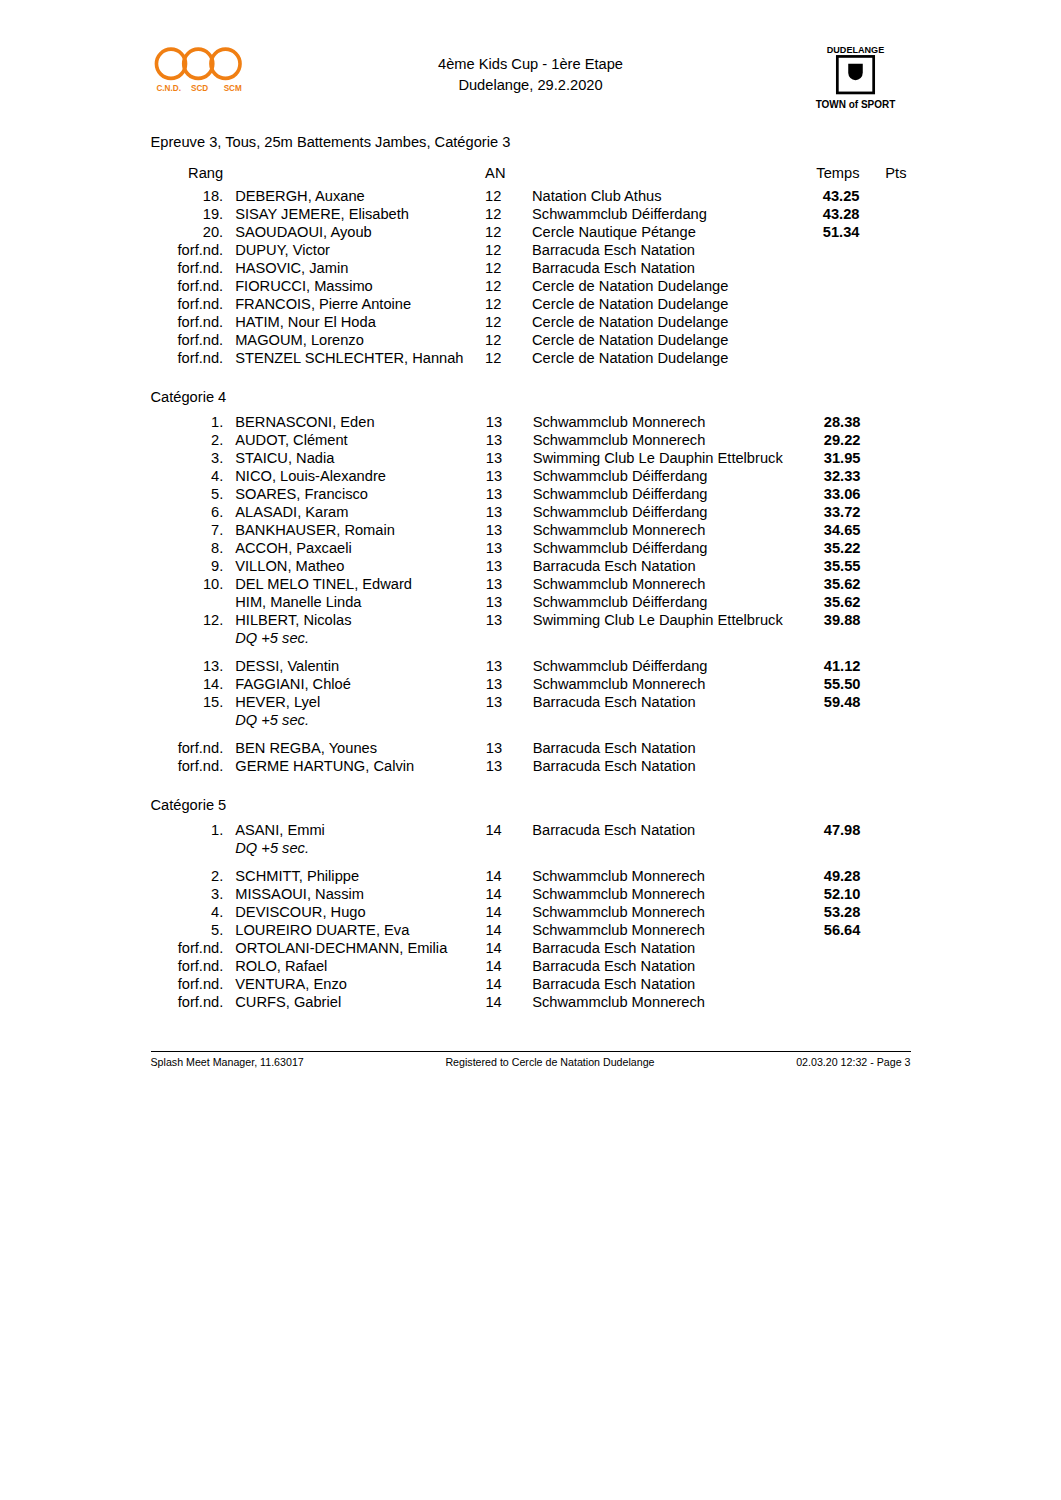4ème Kids Cup - 1ère Etape
Dudelange, 29.2.2020
Epreuve 3, Tous, 25m Battements Jambes, Catégorie 3
| Rang | | AN | | Temps | Pts |
| --- | --- | --- | --- | --- | --- |
| 18. | DEBERGH, Auxane | 12 | Natation Club Athus | 43.25 | |
| 19. | SISAY JEMERE, Elisabeth | 12 | Schwammclub Déifferdang | 43.28 | |
| 20. | SAOUDAOUI, Ayoub | 12 | Cercle Nautique Pétange | 51.34 | |
| forf.nd. | DUPUY, Victor | 12 | Barracuda Esch Natation | | |
| forf.nd. | HASOVIC, Jamin | 12 | Barracuda Esch Natation | | |
| forf.nd. | FIORUCCI, Massimo | 12 | Cercle de Natation Dudelange | | |
| forf.nd. | FRANCOIS, Pierre Antoine | 12 | Cercle de Natation Dudelange | | |
| forf.nd. | HATIM, Nour El Hoda | 12 | Cercle de Natation Dudelange | | |
| forf.nd. | MAGOUM, Lorenzo | 12 | Cercle de Natation Dudelange | | |
| forf.nd. | STENZEL SCHLECHTER, Hannah | 12 | Cercle de Natation Dudelange | | |
Catégorie 4
| 1. | BERNASCONI, Eden | 13 | Schwammclub Monnerech | 28.38 | |
| 2. | AUDOT, Clément | 13 | Schwammclub Monnerech | 29.22 | |
| 3. | STAICU, Nadia | 13 | Swimming Club Le Dauphin Ettelbruck | 31.95 | |
| 4. | NICO, Louis-Alexandre | 13 | Schwammclub Déifferdang | 32.33 | |
| 5. | SOARES, Francisco | 13 | Schwammclub Déifferdang | 33.06 | |
| 6. | ALASADI, Karam | 13 | Schwammclub Déifferdang | 33.72 | |
| 7. | BANKHAUSER, Romain | 13 | Schwammclub Monnerech | 34.65 | |
| 8. | ACCOH, Paxcaeli | 13 | Schwammclub Déifferdang | 35.22 | |
| 9. | VILLON, Matheo | 13 | Barracuda Esch Natation | 35.55 | |
| 10. | DEL MELO TINEL, Edward | 13 | Schwammclub Monnerech | 35.62 | |
| | HIM, Manelle Linda | 13 | Schwammclub Déifferdang | 35.62 | |
| 12. | HILBERT, Nicolas | 13 | Swimming Club Le Dauphin Ettelbruck | 39.88 | |
| | DQ +5 sec. |
| 13. | DESSI, Valentin | 13 | Schwammclub Déifferdang | 41.12 | |
| 14. | FAGGIANI, Chloé | 13 | Schwammclub Monnerech | 55.50 | |
| 15. | HEVER, Lyel | 13 | Barracuda Esch Natation | 59.48 | |
| | DQ +5 sec. |
| forf.nd. | BEN REGBA, Younes | 13 | Barracuda Esch Natation | | |
| forf.nd. | GERME HARTUNG, Calvin | 13 | Barracuda Esch Natation | | |
Catégorie 5
| 1. | ASANI, Emmi | 14 | Barracuda Esch Natation | 47.98 | |
| | DQ +5 sec. |
| 2. | SCHMITT, Philippe | 14 | Schwammclub Monnerech | 49.28 | |
| 3. | MISSAOUI, Nassim | 14 | Schwammclub Monnerech | 52.10 | |
| 4. | DEVISCOUR, Hugo | 14 | Schwammclub Monnerech | 53.28 | |
| 5. | LOUREIRO DUARTE, Eva | 14 | Schwammclub Monnerech | 56.64 | |
| forf.nd. | ORTOLANI-DECHMANN, Emilia | 14 | Barracuda Esch Natation | | |
| forf.nd. | ROLO, Rafael | 14 | Barracuda Esch Natation | | |
| forf.nd. | VENTURA, Enzo | 14 | Barracuda Esch Natation | | |
| forf.nd. | CURFS, Gabriel | 14 | Schwammclub Monnerech | | |
Splash Meet Manager, 11.63017 Registered to Cercle de Natation Dudelange 02.03.20 12:32 - Page 3